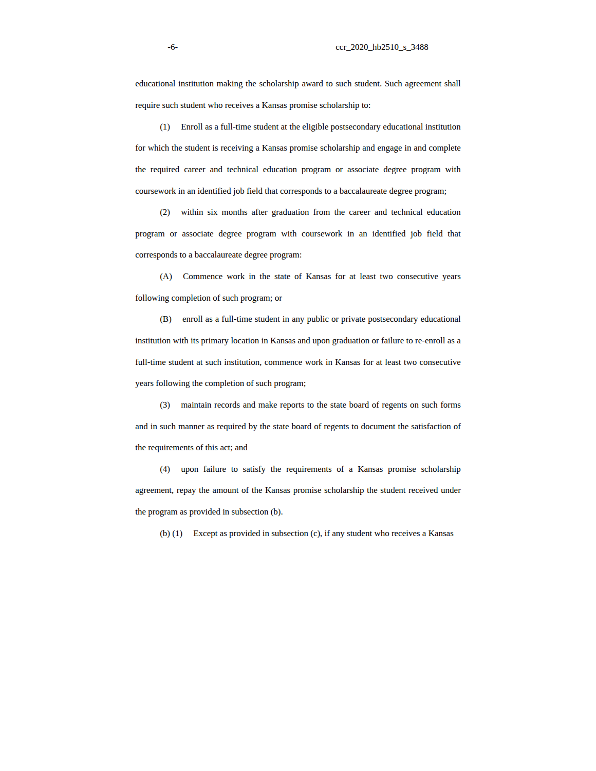-6- ccr_2020_hb2510_s_3488
educational institution making the scholarship award to such student. Such agreement shall require such student who receives a Kansas promise scholarship to:
(1) Enroll as a full-time student at the eligible postsecondary educational institution for which the student is receiving a Kansas promise scholarship and engage in and complete the required career and technical education program or associate degree program with coursework in an identified job field that corresponds to a baccalaureate degree program;
(2) within six months after graduation from the career and technical education program or associate degree program with coursework in an identified job field that corresponds to a baccalaureate degree program:
(A) Commence work in the state of Kansas for at least two consecutive years following completion of such program; or
(B) enroll as a full-time student in any public or private postsecondary educational institution with its primary location in Kansas and upon graduation or failure to re-enroll as a full-time student at such institution, commence work in Kansas for at least two consecutive years following the completion of such program;
(3) maintain records and make reports to the state board of regents on such forms and in such manner as required by the state board of regents to document the satisfaction of the requirements of this act; and
(4) upon failure to satisfy the requirements of a Kansas promise scholarship agreement, repay the amount of the Kansas promise scholarship the student received under the program as provided in subsection (b).
(b) (1) Except as provided in subsection (c), if any student who receives a Kansas